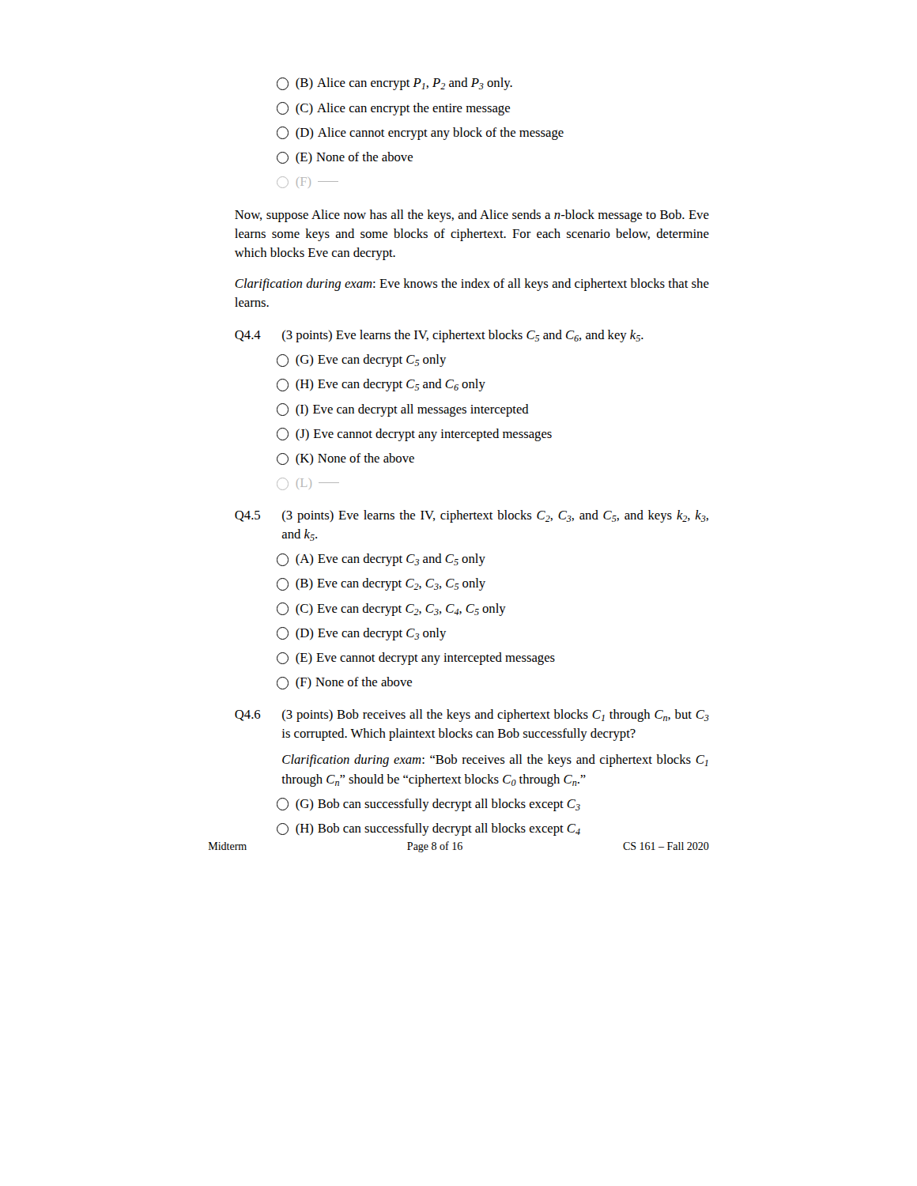(B) Alice can encrypt P1, P2 and P3 only.
(C) Alice can encrypt the entire message
(D) Alice cannot encrypt any block of the message
(E) None of the above
(F)
Now, suppose Alice now has all the keys, and Alice sends a n-block message to Bob. Eve learns some keys and some blocks of ciphertext. For each scenario below, determine which blocks Eve can decrypt.
Clarification during exam: Eve knows the index of all keys and ciphertext blocks that she learns.
Q4.4 (3 points) Eve learns the IV, ciphertext blocks C5 and C6, and key k5.
(G) Eve can decrypt C5 only
(H) Eve can decrypt C5 and C6 only
(I) Eve can decrypt all messages intercepted
(J) Eve cannot decrypt any intercepted messages
(K) None of the above
(L)
Q4.5 (3 points) Eve learns the IV, ciphertext blocks C2, C3, and C5, and keys k2, k3, and k5.
(A) Eve can decrypt C3 and C5 only
(B) Eve can decrypt C2, C3, C5 only
(C) Eve can decrypt C2, C3, C4, C5 only
(D) Eve can decrypt C3 only
(E) Eve cannot decrypt any intercepted messages
(F) None of the above
Q4.6 (3 points) Bob receives all the keys and ciphertext blocks C1 through Cn, but C3 is corrupted. Which plaintext blocks can Bob successfully decrypt?
Clarification during exam: “Bob receives all the keys and ciphertext blocks C1 through Cn” should be “ciphertext blocks C0 through Cn.”
(G) Bob can successfully decrypt all blocks except C3
(H) Bob can successfully decrypt all blocks except C4
Midterm Page 8 of 16 CS 161 – Fall 2020